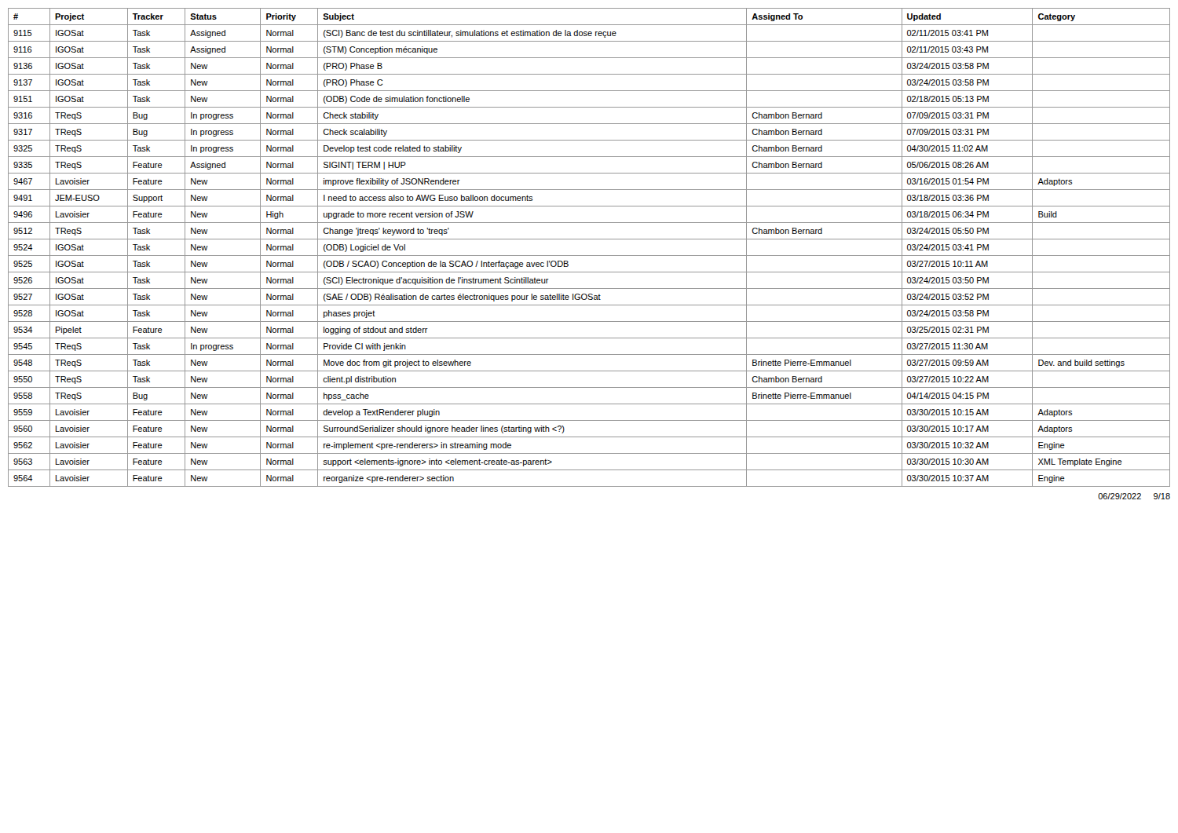| # | Project | Tracker | Status | Priority | Subject | Assigned To | Updated | Category |
| --- | --- | --- | --- | --- | --- | --- | --- | --- |
| 9115 | IGOSat | Task | Assigned | Normal | (SCI) Banc de test du scintillateur, simulations et estimation de la dose reçue | | 02/11/2015 03:41 PM | |
| 9116 | IGOSat | Task | Assigned | Normal | (STM) Conception mécanique | | 02/11/2015 03:43 PM | |
| 9136 | IGOSat | Task | New | Normal | (PRO) Phase B | | 03/24/2015 03:58 PM | |
| 9137 | IGOSat | Task | New | Normal | (PRO) Phase C | | 03/24/2015 03:58 PM | |
| 9151 | IGOSat | Task | New | Normal | (ODB) Code de simulation fonctionelle | | 02/18/2015 05:13 PM | |
| 9316 | TReqS | Bug | In progress | Normal | Check stability | Chambon Bernard | 07/09/2015 03:31 PM | |
| 9317 | TReqS | Bug | In progress | Normal | Check scalability | Chambon Bernard | 07/09/2015 03:31 PM | |
| 9325 | TReqS | Task | In progress | Normal | Develop test code related to stability | Chambon Bernard | 04/30/2015 11:02 AM | |
| 9335 | TReqS | Feature | Assigned | Normal | SIGINT/ TERM / HUP | Chambon Bernard | 05/06/2015 08:26 AM | |
| 9467 | Lavoisier | Feature | New | Normal | improve flexibility of JSONRenderer | | 03/16/2015 01:54 PM | Adaptors |
| 9491 | JEM-EUSO | Support | New | Normal | I need to access also to AWG Euso balloon documents | | 03/18/2015 03:36 PM | |
| 9496 | Lavoisier | Feature | New | High | upgrade to more recent version of JSW | | 03/18/2015 06:34 PM | Build |
| 9512 | TReqS | Task | New | Normal | Change 'jtreqs' keyword to 'treqs' | Chambon Bernard | 03/24/2015 05:50 PM | |
| 9524 | IGOSat | Task | New | Normal | (ODB) Logiciel de Vol | | 03/24/2015 03:41 PM | |
| 9525 | IGOSat | Task | New | Normal | (ODB / SCAO) Conception de la SCAO / Interfaçage avec l'ODB | | 03/27/2015 10:11 AM | |
| 9526 | IGOSat | Task | New | Normal | (SCI) Electronique d'acquisition de l'instrument Scintillateur | | 03/24/2015 03:50 PM | |
| 9527 | IGOSat | Task | New | Normal | (SAE / ODB) Réalisation de cartes électroniques pour le satellite IGOSat | | 03/24/2015 03:52 PM | |
| 9528 | IGOSat | Task | New | Normal | phases projet | | 03/24/2015 03:58 PM | |
| 9534 | Pipelet | Feature | New | Normal | logging of stdout and stderr | | 03/25/2015 02:31 PM | |
| 9545 | TReqS | Task | In progress | Normal | Provide CI with jenkin | | 03/27/2015 11:30 AM | |
| 9548 | TReqS | Task | New | Normal | Move doc from git project to elsewhere | Brinette Pierre-Emmanuel | 03/27/2015 09:59 AM | Dev. and build settings |
| 9550 | TReqS | Task | New | Normal | client.pl distribution | Chambon Bernard | 03/27/2015 10:22 AM | |
| 9558 | TReqS | Bug | New | Normal | hpss_cache | Brinette Pierre-Emmanuel | 04/14/2015 04:15 PM | |
| 9559 | Lavoisier | Feature | New | Normal | develop a TextRenderer plugin | | 03/30/2015 10:15 AM | Adaptors |
| 9560 | Lavoisier | Feature | New | Normal | SurroundSerializer should ignore header lines (starting with <?) | | 03/30/2015 10:17 AM | Adaptors |
| 9562 | Lavoisier | Feature | New | Normal | re-implement <pre-renderers> in streaming mode | | 03/30/2015 10:32 AM | Engine |
| 9563 | Lavoisier | Feature | New | Normal | support <elements-ignore> into <element-create-as-parent> | | 03/30/2015 10:30 AM | XML Template Engine |
| 9564 | Lavoisier | Feature | New | Normal | reorganize <pre-renderer> section | | 03/30/2015 10:37 AM | Engine |
06/29/2022 9/18